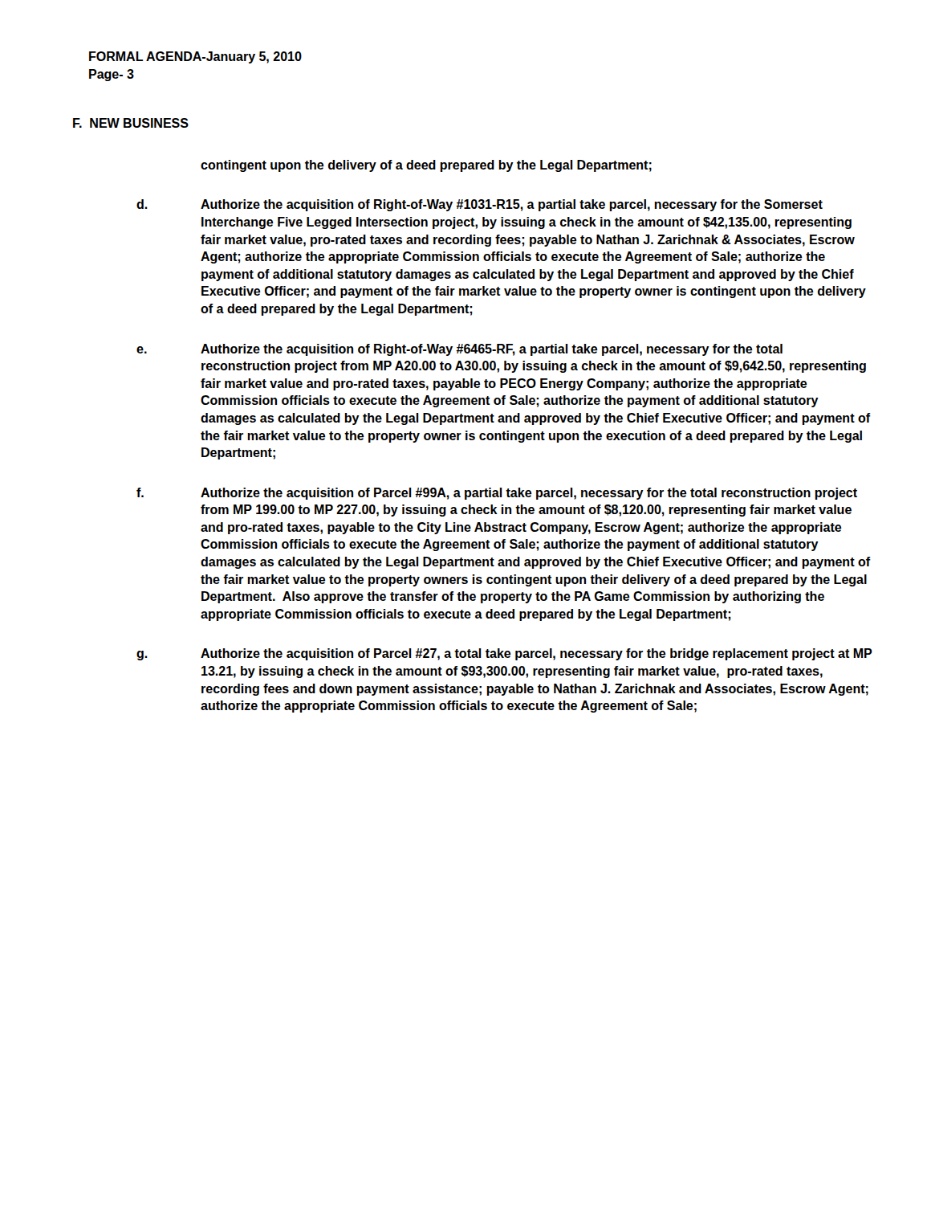FORMAL AGENDA-January 5, 2010
Page- 3
F. NEW BUSINESS
contingent upon the delivery of a deed prepared by the Legal Department;
d.
Authorize the acquisition of Right-of-Way #1031-R15, a partial take parcel, necessary for the Somerset Interchange Five Legged Intersection project, by issuing a check in the amount of $42,135.00, representing fair market value, pro-rated taxes and recording fees; payable to Nathan J. Zarichnak & Associates, Escrow Agent; authorize the appropriate Commission officials to execute the Agreement of Sale; authorize the payment of additional statutory damages as calculated by the Legal Department and approved by the Chief Executive Officer; and payment of the fair market value to the property owner is contingent upon the delivery of a deed prepared by the Legal Department;
e.
Authorize the acquisition of Right-of-Way #6465-RF, a partial take parcel, necessary for the total reconstruction project from MP A20.00 to A30.00, by issuing a check in the amount of $9,642.50, representing fair market value and pro-rated taxes, payable to PECO Energy Company; authorize the appropriate Commission officials to execute the Agreement of Sale; authorize the payment of additional statutory damages as calculated by the Legal Department and approved by the Chief Executive Officer; and payment of the fair market value to the property owner is contingent upon the execution of a deed prepared by the Legal Department;
f.
Authorize the acquisition of Parcel #99A, a partial take parcel, necessary for the total reconstruction project from MP 199.00 to MP 227.00, by issuing a check in the amount of $8,120.00, representing fair market value and pro-rated taxes, payable to the City Line Abstract Company, Escrow Agent; authorize the appropriate Commission officials to execute the Agreement of Sale; authorize the payment of additional statutory damages as calculated by the Legal Department and approved by the Chief Executive Officer; and payment of the fair market value to the property owners is contingent upon their delivery of a deed prepared by the Legal Department. Also approve the transfer of the property to the PA Game Commission by authorizing the appropriate Commission officials to execute a deed prepared by the Legal Department;
g.
Authorize the acquisition of Parcel #27, a total take parcel, necessary for the bridge replacement project at MP 13.21, by issuing a check in the amount of $93,300.00, representing fair market value, pro-rated taxes, recording fees and down payment assistance; payable to Nathan J. Zarichnak and Associates, Escrow Agent; authorize the appropriate Commission officials to execute the Agreement of Sale;